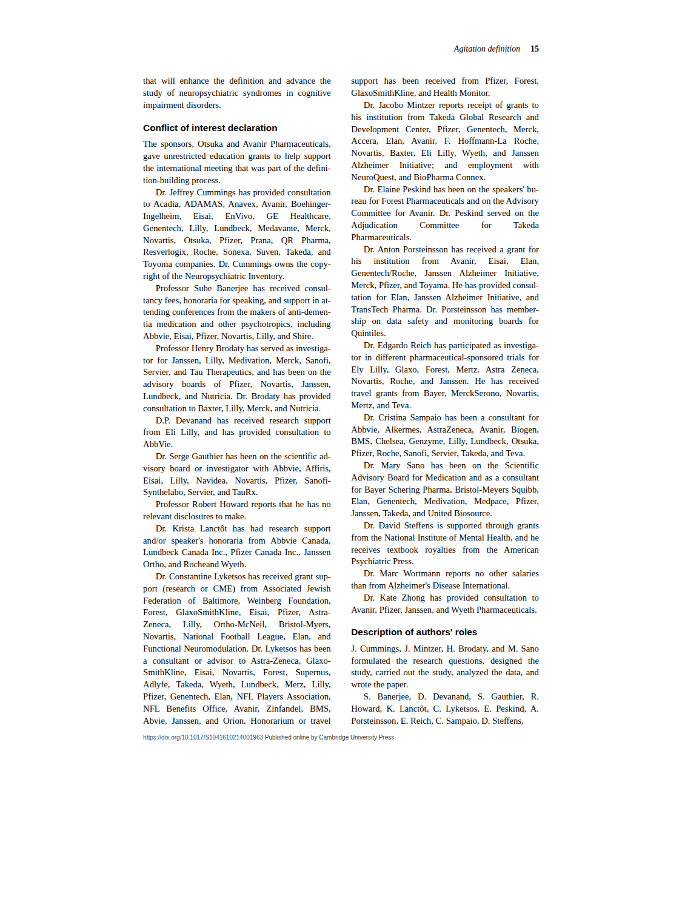Agitation definition15
that will enhance the definition and advance the study of neuropsychiatric syndromes in cognitive impairment disorders.
Conflict of interest declaration
The sponsors, Otsuka and Avanir Pharmaceuticals, gave unrestricted education grants to help support the international meeting that was part of the definition-building process.
Dr. Jeffrey Cummings has provided consultation to Acadia, ADAMAS, Anavex, Avanir, Boehinger-Ingelheim, Eisai, EnVivo, GE Healthcare, Genentech, Lilly, Lundbeck, Medavante, Merck, Novartis, Otsuka, Pfizer, Prana, QR Pharma, Resverlogix, Roche, Sonexa, Suven, Takeda, and Toyoma companies. Dr. Cummings owns the copyright of the Neuropsychiatric Inventory.
Professor Sube Banerjee has received consultancy fees, honoraria for speaking, and support in attending conferences from the makers of anti-dementia medication and other psychotropics, including Abbvie, Eisai, Pfizer, Novartis, Lilly, and Shire.
Professor Henry Brodaty has served as investigator for Janssen, Lilly, Medivation, Merck, Sanofi, Servier, and Tau Therapeutics, and has been on the advisory boards of Pfizer, Novartis, Janssen, Lundbeck, and Nutricia. Dr. Brodaty has provided consultation to Baxter, Lilly, Merck, and Nutricia.
D.P. Devanand has received research support from Eli Lilly, and has provided consultation to AbbVie.
Dr. Serge Gauthier has been on the scientific advisory board or investigator with Abbvie, Affiris, Eisai, Lilly, Navidea, Novartis, Pfizer, Sanofi-Synthelabo, Servier, and TauRx.
Professor Robert Howard reports that he has no relevant disclosures to make.
Dr. Krista Lanctôt has had research support and/or speaker's honoraria from Abbvie Canada, Lundbeck Canada Inc., Pfizer Canada Inc., Janssen Ortho, and Rocheand Wyeth.
Dr. Constantine Lyketsos has received grant support (research or CME) from Associated Jewish Federation of Baltimore, Weinberg Foundation, Forest, GlaxoSmithKline, Eisai, Pfizer, Astra-Zeneca, Lilly, Ortho-McNeil, Bristol-Myers, Novartis, National Football League, Elan, and Functional Neuromodulation. Dr. Lyketsos has been a consultant or advisor to Astra-Zeneca, Glaxo-SmithKline, Eisai, Novartis, Forest, Supernus, Adlyfe, Takeda, Wyeth, Lundbeck, Merz, Lilly, Pfizer, Genentech, Elan, NFL Players Association, NFL Benefits Office, Avanir, Zinfandel, BMS, Abvie, Janssen, and Orion. Honorarium or travel support has been received from Pfizer, Forest, GlaxoSmithKline, and Health Monitor.
Dr. Jacobo Mintzer reports receipt of grants to his institution from Takeda Global Research and Development Center, Pfizer, Genentech, Merck, Accera, Elan, Avanir, F. Hoffmann-La Roche, Novartis, Baxter, Eli Lilly, Wyeth, and Janssen Alzheimer Initiative; and employment with NeuroQuest, and BioPharma Connex.
Dr. Elaine Peskind has been on the speakers' bureau for Forest Pharmaceuticals and on the Advisory Committee for Avanir. Dr. Peskind served on the Adjudication Committee for Takeda Pharmaceuticals.
Dr. Anton Porsteinsson has received a grant for his institution from Avanir, Eisai, Elan, Genentech/Roche, Janssen Alzheimer Initiative, Merck, Pfizer, and Toyama. He has provided consultation for Elan, Janssen Alzheimer Initiative, and TransTech Pharma. Dr. Porsteinsson has membership on data safety and monitoring boards for Quintiles.
Dr. Edgardo Reich has participated as investigator in different pharmaceutical-sponsored trials for Ely Lilly, Glaxo, Forest, Mertz. Astra Zeneca, Novartis, Roche, and Janssen. He has received travel grants from Bayer, MerckSerono, Novartis, Mertz, and Teva.
Dr. Cristina Sampaio has been a consultant for Abbvie, Alkermes, AstraZeneca, Avanir, Biogen, BMS, Chelsea, Genzyme, Lilly, Lundbeck, Otsuka, Pfizer, Roche, Sanofi, Servier, Takeda, and Teva.
Dr. Mary Sano has been on the Scientific Advisory Board for Medication and as a consultant for Bayer Schering Pharma, Bristol-Meyers Squibb, Elan, Genentech, Medivation, Medpace, Pfizer, Janssen, Takeda, and United Biosource.
Dr. David Steffens is supported through grants from the National Institute of Mental Health, and he receives textbook royalties from the American Psychiatric Press.
Dr. Marc Wortmann reports no other salaries than from Alzheimer's Disease International.
Dr. Kate Zhong has provided consultation to Avanir, Pfizer, Janssen, and Wyeth Pharmaceuticals.
Description of authors' roles
J. Cummings, J. Mintzer, H. Brodaty, and M. Sano formulated the research questions, designed the study, carried out the study, analyzed the data, and wrote the paper.
S. Banerjee, D. Devanand, S. Gauthier, R. Howard, K. Lanctôt, C. Lyketsos, E. Peskind, A. Porsteinsson, E. Reich, C. Sampaio, D. Steffens,
https://doi.org/10.1017/S1041610214001963 Published online by Cambridge University Press